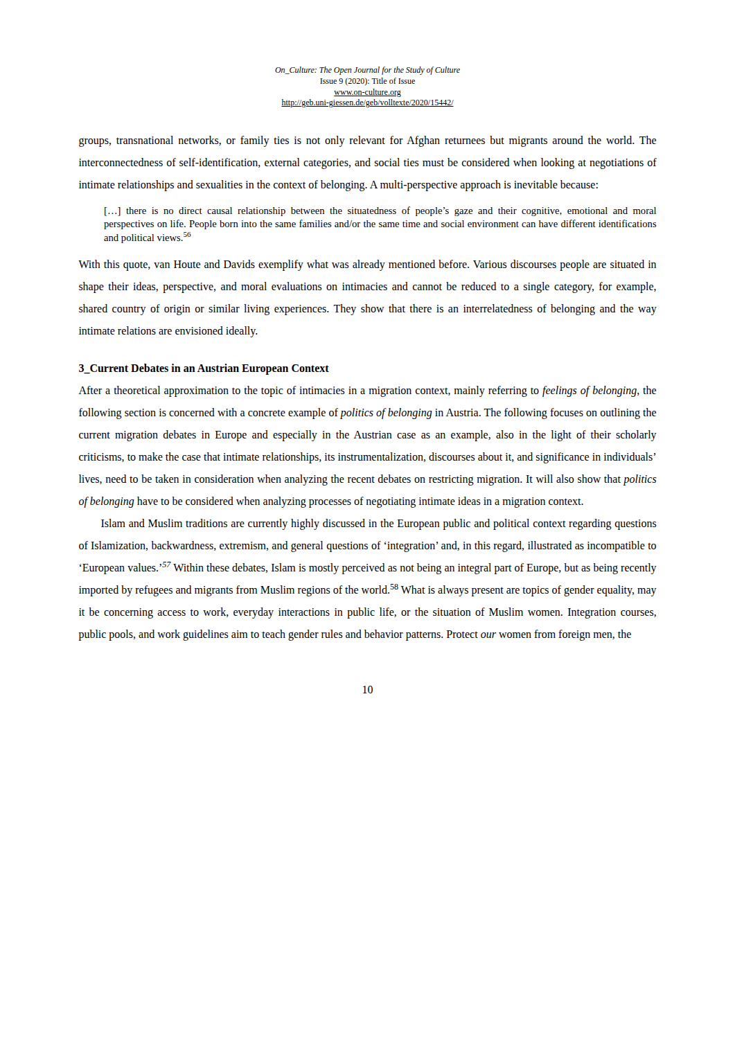On_Culture: The Open Journal for the Study of Culture
Issue 9 (2020): Title of Issue
www.on-culture.org
http://geb.uni-giessen.de/geb/volltexte/2020/15442/
groups, transnational networks, or family ties is not only relevant for Afghan returnees but migrants around the world. The interconnectedness of self-identification, external categories, and social ties must be considered when looking at negotiations of intimate relationships and sexualities in the context of belonging. A multi-perspective approach is inevitable because:
[…] there is no direct causal relationship between the situatedness of people’s gaze and their cognitive, emotional and moral perspectives on life. People born into the same families and/or the same time and social environment can have different identifications and political views.56
With this quote, van Houte and Davids exemplify what was already mentioned before. Various discourses people are situated in shape their ideas, perspective, and moral evaluations on intimacies and cannot be reduced to a single category, for example, shared country of origin or similar living experiences. They show that there is an interrelatedness of belonging and the way intimate relations are envisioned ideally.
3_Current Debates in an Austrian European Context
After a theoretical approximation to the topic of intimacies in a migration context, mainly referring to feelings of belonging, the following section is concerned with a concrete example of politics of belonging in Austria. The following focuses on outlining the current migration debates in Europe and especially in the Austrian case as an example, also in the light of their scholarly criticisms, to make the case that intimate relationships, its instrumentalization, discourses about it, and significance in individuals’ lives, need to be taken in consideration when analyzing the recent debates on restricting migration. It will also show that politics of belonging have to be considered when analyzing processes of negotiating intimate ideas in a migration context.
Islam and Muslim traditions are currently highly discussed in the European public and political context regarding questions of Islamization, backwardness, extremism, and general questions of ‘integration’ and, in this regard, illustrated as incompatible to ‘European values.’57 Within these debates, Islam is mostly perceived as not being an integral part of Europe, but as being recently imported by refugees and migrants from Muslim regions of the world.58 What is always present are topics of gender equality, may it be concerning access to work, everyday interactions in public life, or the situation of Muslim women. Integration courses, public pools, and work guidelines aim to teach gender rules and behavior patterns. Protect our women from foreign men, the
10